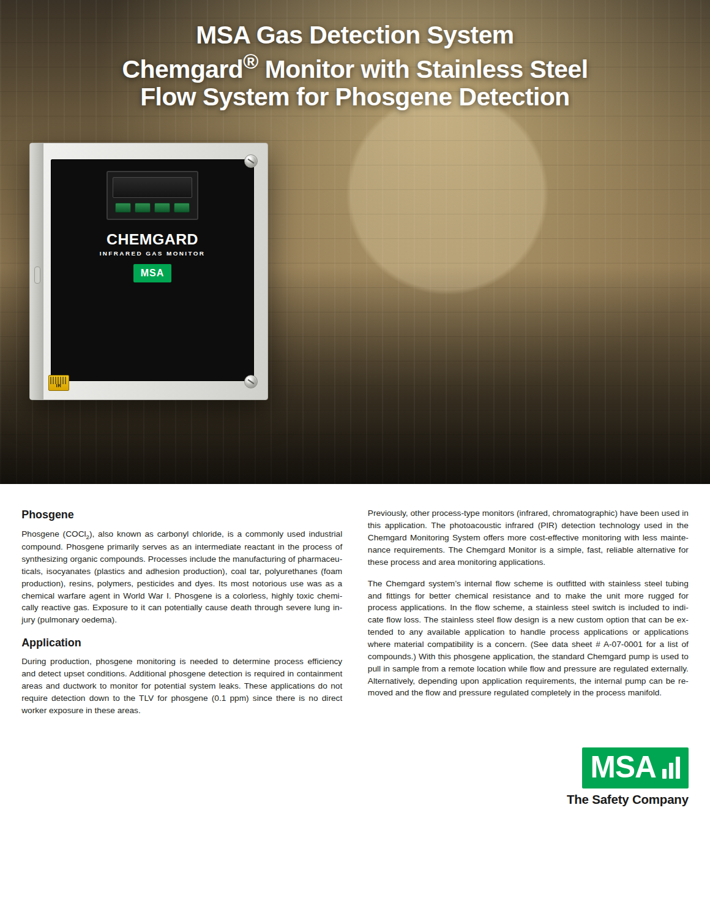MSA Gas Detection System Chemgard® Monitor with Stainless Steel Flow System for Phosgene Detection
CHEMGARD
INFRARED GAS MONITOR
MSA
IR
Phosgene
Phosgene (COCl2), also known as carbonyl chloride, is a commonly used industrial compound. Phosgene primarily serves as an intermediate reactant in the process of synthesizing organic compounds. Processes include the manufacturing of pharmaceuticals, isocyanates (plastics and adhesion production), coal tar, polyurethanes (foam production), resins, polymers, pesticides and dyes. Its most notorious use was as a chemical warfare agent in World War I. Phosgene is a colorless, highly toxic chemically reactive gas. Exposure to it can potentially cause death through severe lung injury (pulmonary oedema).
Application
During production, phosgene monitoring is needed to determine process efficiency and detect upset conditions. Additional phosgene detection is required in containment areas and ductwork to monitor for potential system leaks. These applications do not require detection down to the TLV for phosgene (0.1 ppm) since there is no direct worker exposure in these areas.
Previously, other process-type monitors (infrared, chromatographic) have been used in this application. The photoacoustic infrared (PIR) detection technology used in the Chemgard Monitoring System offers more cost-effective monitoring with less maintenance requirements. The Chemgard Monitor is a simple, fast, reliable alternative for these process and area monitoring applications.
The Chemgard system’s internal flow scheme is outfitted with stainless steel tubing and fittings for better chemical resistance and to make the unit more rugged for process applications. In the flow scheme, a stainless steel switch is included to indicate flow loss. The stainless steel flow design is a new custom option that can be extended to any available application to handle process applications or applications where material compatibility is a concern. (See data sheet # A-07-0001 for a list of compounds.) With this phosgene application, the standard Chemgard pump is used to pull in sample from a remote location while flow and pressure are regulated externally. Alternatively, depending upon application requirements, the internal pump can be removed and the flow and pressure regulated completely in the process manifold.
MSA
The Safety Company